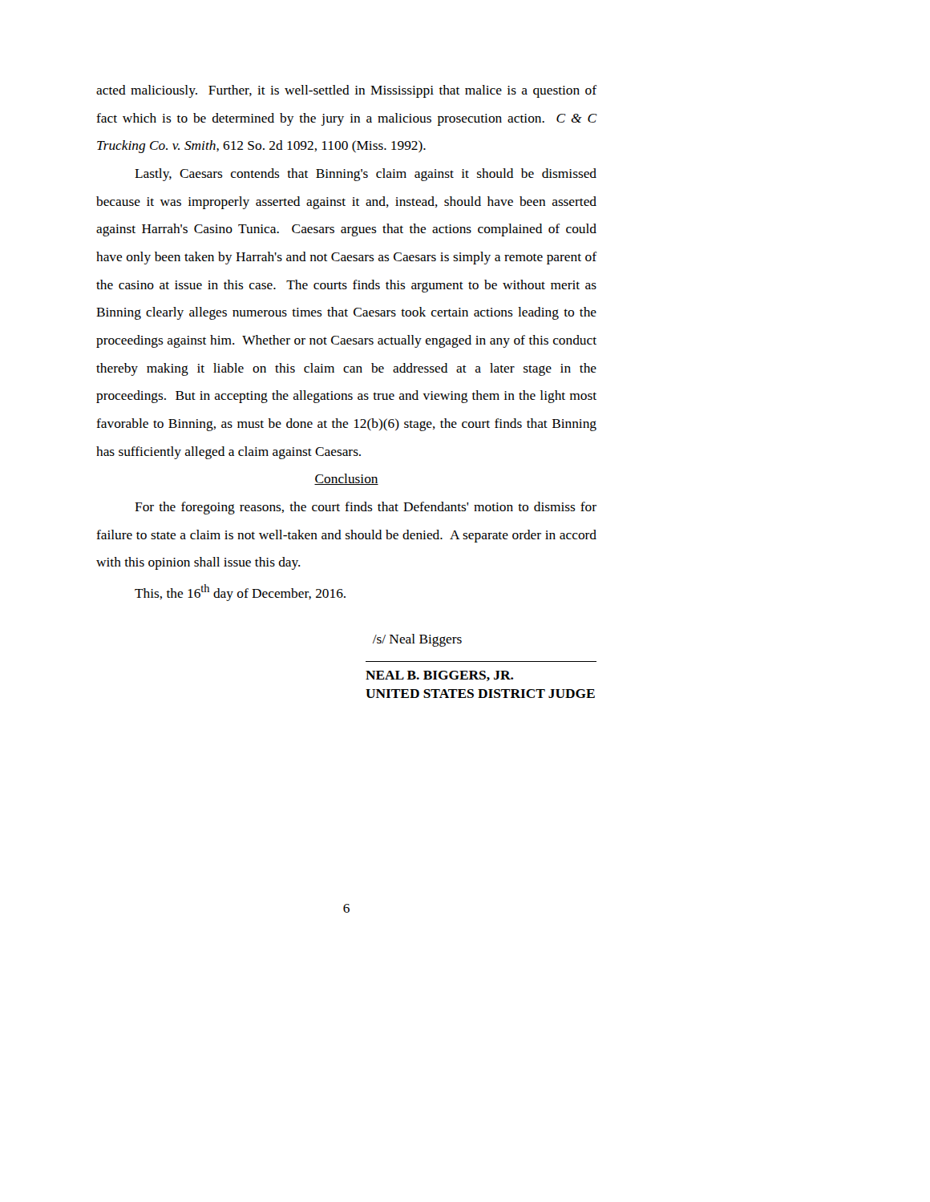acted maliciously. Further, it is well-settled in Mississippi that malice is a question of fact which is to be determined by the jury in a malicious prosecution action. C & C Trucking Co. v. Smith, 612 So. 2d 1092, 1100 (Miss. 1992).
Lastly, Caesars contends that Binning's claim against it should be dismissed because it was improperly asserted against it and, instead, should have been asserted against Harrah's Casino Tunica. Caesars argues that the actions complained of could have only been taken by Harrah's and not Caesars as Caesars is simply a remote parent of the casino at issue in this case. The courts finds this argument to be without merit as Binning clearly alleges numerous times that Caesars took certain actions leading to the proceedings against him. Whether or not Caesars actually engaged in any of this conduct thereby making it liable on this claim can be addressed at a later stage in the proceedings. But in accepting the allegations as true and viewing them in the light most favorable to Binning, as must be done at the 12(b)(6) stage, the court finds that Binning has sufficiently alleged a claim against Caesars.
Conclusion
For the foregoing reasons, the court finds that Defendants' motion to dismiss for failure to state a claim is not well-taken and should be denied. A separate order in accord with this opinion shall issue this day.
This, the 16th day of December, 2016.
/s/ Neal Biggers
Neal B. Biggers, Jr.
United States District Judge
6